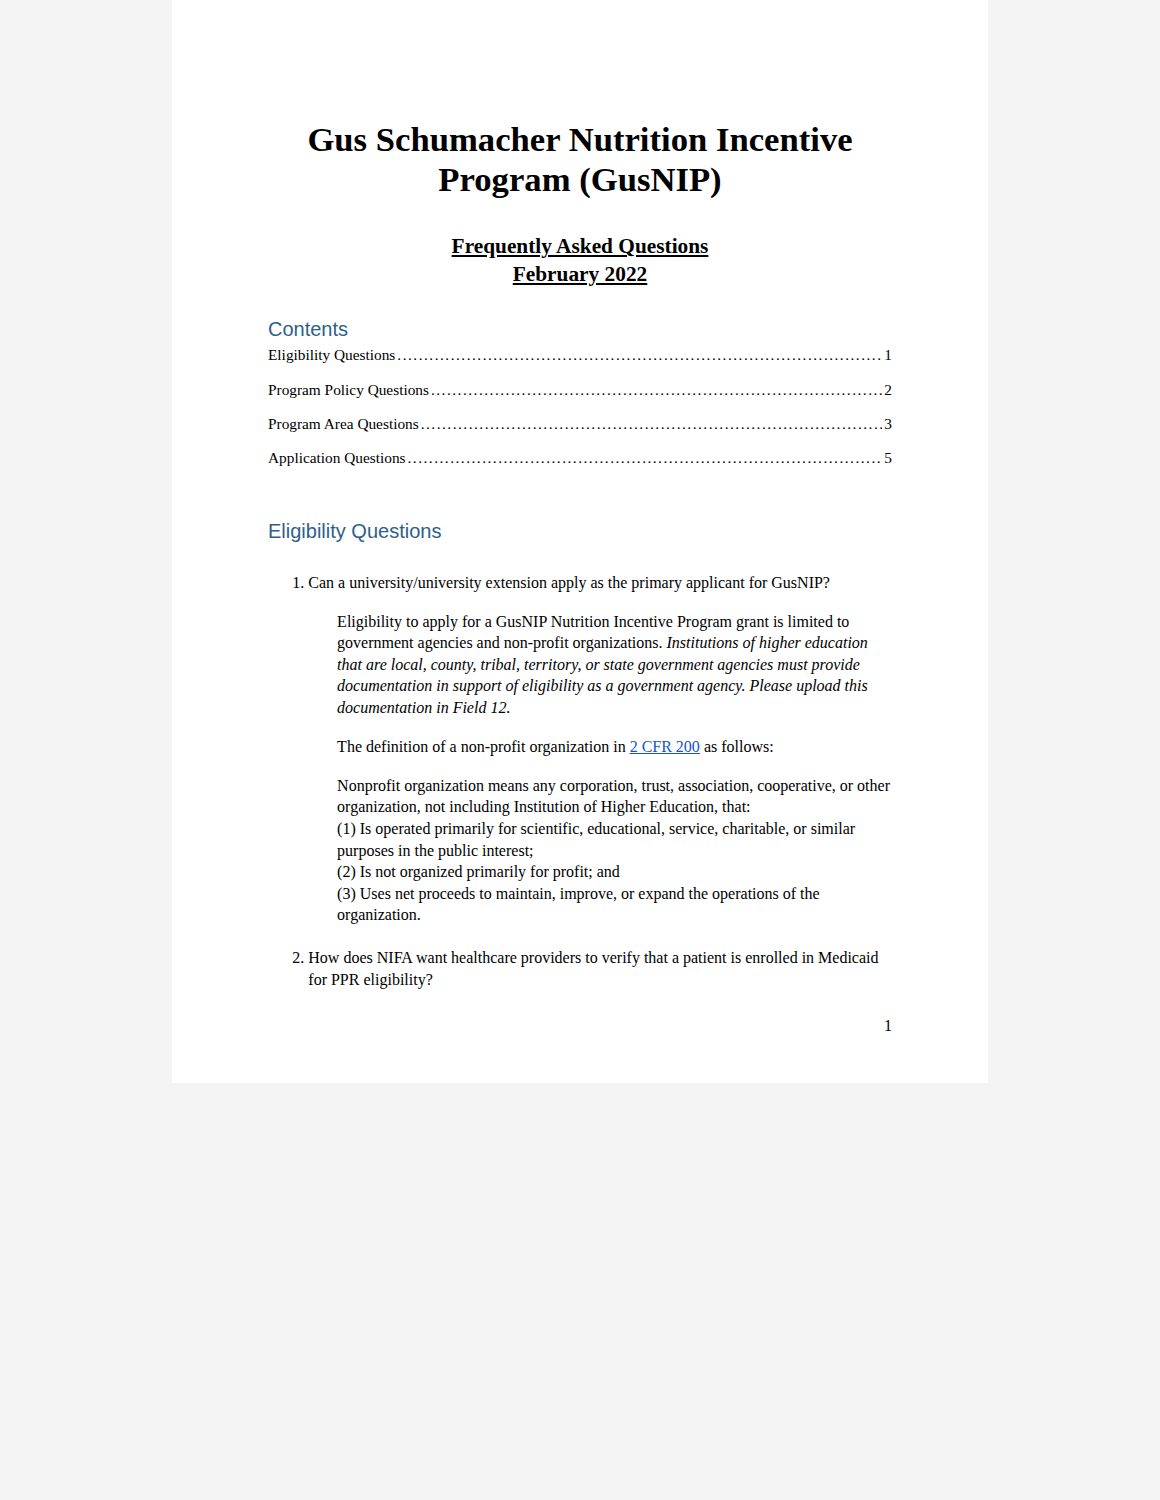Gus Schumacher Nutrition Incentive Program (GusNIP)
Frequently Asked Questions
February 2022
Contents
Eligibility Questions........................................................................................................... 1
Program Policy Questions..................................................................................................... 2
Program Area Questions....................................................................................................... 3
Application Questions.......................................................................................................... 5
Eligibility Questions
Can a university/university extension apply as the primary applicant for GusNIP?
Eligibility to apply for a GusNIP Nutrition Incentive Program grant is limited to government agencies and non-profit organizations. Institutions of higher education that are local, county, tribal, territory, or state government agencies must provide documentation in support of eligibility as a government agency. Please upload this documentation in Field 12.
The definition of a non-profit organization in 2 CFR 200 as follows:
Nonprofit organization means any corporation, trust, association, cooperative, or other organization, not including Institution of Higher Education, that:
(1) Is operated primarily for scientific, educational, service, charitable, or similar purposes in the public interest;
(2) Is not organized primarily for profit; and
(3) Uses net proceeds to maintain, improve, or expand the operations of the organization.
How does NIFA want healthcare providers to verify that a patient is enrolled in Medicaid for PPR eligibility?
1